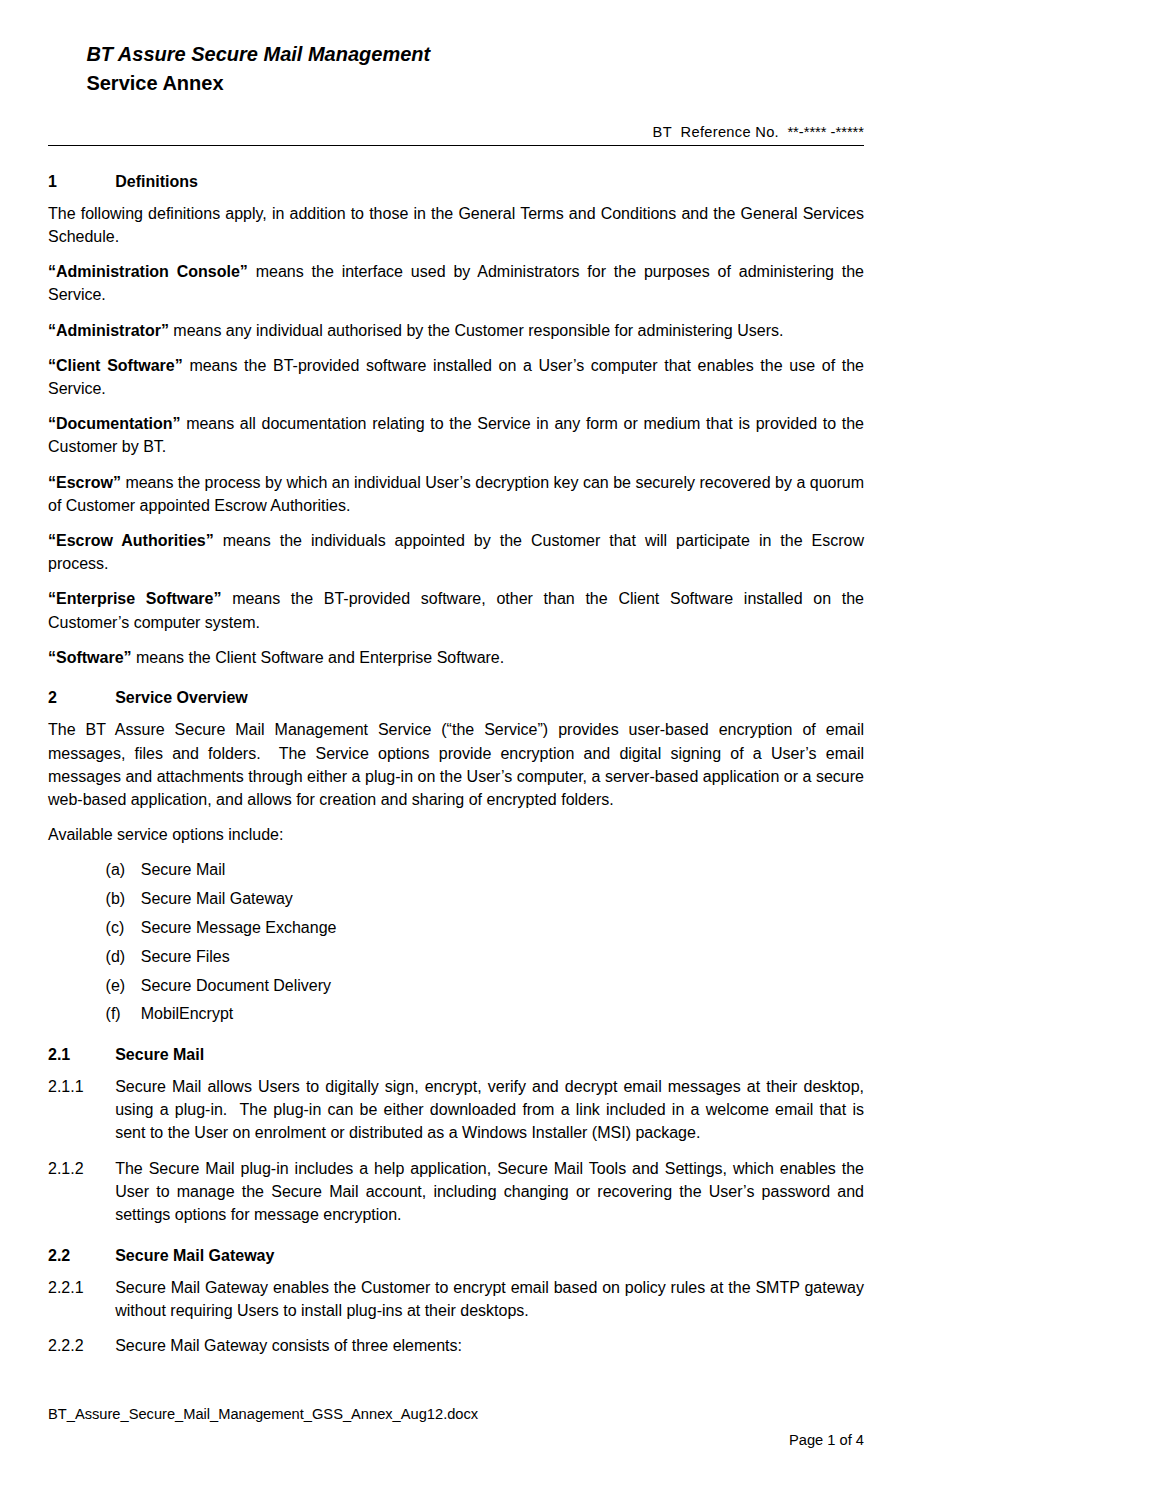BT Assure Secure Mail Management
Service Annex
BT Reference No. **-**** -*****
1 Definitions
The following definitions apply, in addition to those in the General Terms and Conditions and the General Services Schedule.
“Administration Console” means the interface used by Administrators for the purposes of administering the Service.
“Administrator” means any individual authorised by the Customer responsible for administering Users.
“Client Software” means the BT-provided software installed on a User’s computer that enables the use of the Service.
“Documentation” means all documentation relating to the Service in any form or medium that is provided to the Customer by BT.
“Escrow” means the process by which an individual User’s decryption key can be securely recovered by a quorum of Customer appointed Escrow Authorities.
“Escrow Authorities” means the individuals appointed by the Customer that will participate in the Escrow process.
“Enterprise Software” means the BT-provided software, other than the Client Software installed on the Customer’s computer system.
“Software” means the Client Software and Enterprise Software.
2 Service Overview
The BT Assure Secure Mail Management Service (“the Service”) provides user-based encryption of email messages, files and folders. The Service options provide encryption and digital signing of a User’s email messages and attachments through either a plug-in on the User’s computer, a server-based application or a secure web-based application, and allows for creation and sharing of encrypted folders.
Available service options include:
(a) Secure Mail
(b) Secure Mail Gateway
(c) Secure Message Exchange
(d) Secure Files
(e) Secure Document Delivery
(f) MobilEncrypt
2.1 Secure Mail
2.1.1
Secure Mail allows Users to digitally sign, encrypt, verify and decrypt email messages at their desktop, using a plug-in. The plug-in can be either downloaded from a link included in a welcome email that is sent to the User on enrolment or distributed as a Windows Installer (MSI) package.
2.1.2
The Secure Mail plug-in includes a help application, Secure Mail Tools and Settings, which enables the User to manage the Secure Mail account, including changing or recovering the User’s password and settings options for message encryption.
2.2 Secure Mail Gateway
2.2.1
Secure Mail Gateway enables the Customer to encrypt email based on policy rules at the SMTP gateway without requiring Users to install plug-ins at their desktops.
2.2.2
Secure Mail Gateway consists of three elements:
BT_Assure_Secure_Mail_Management_GSS_Annex_Aug12.docx
Page 1 of 4